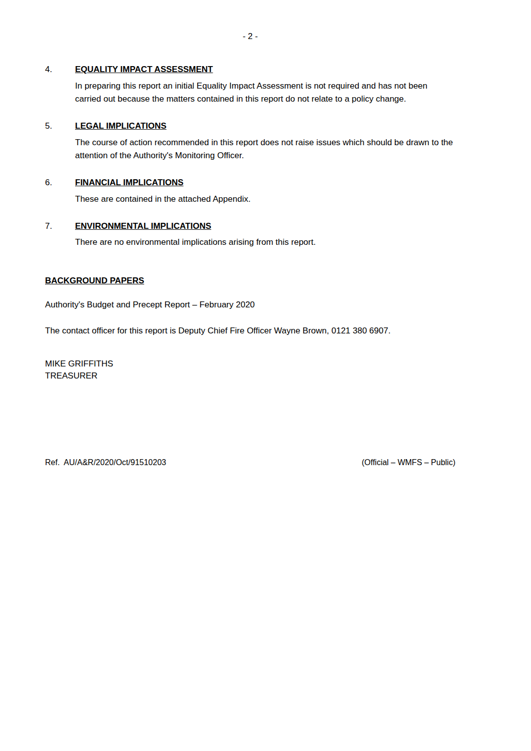- 2 -
4.
Equality Impact Assessment
In preparing this report an initial Equality Impact Assessment is not required and has not been carried out because the matters contained in this report do not relate to a policy change.
5.
Legal Implications
The course of action recommended in this report does not raise issues which should be drawn to the attention of the Authority's Monitoring Officer.
6.
Financial Implications
These are contained in the attached Appendix.
7.
Environmental Implications
There are no environmental implications arising from this report.
Background Papers
Authority's Budget and Precept Report – February 2020
The contact officer for this report is Deputy Chief Fire Officer Wayne Brown, 0121 380 6907.
MIKE GRIFFITHS
TREASURER
Ref. AU/A&R/2020/Oct/91510203
(Official – WMFS – Public)